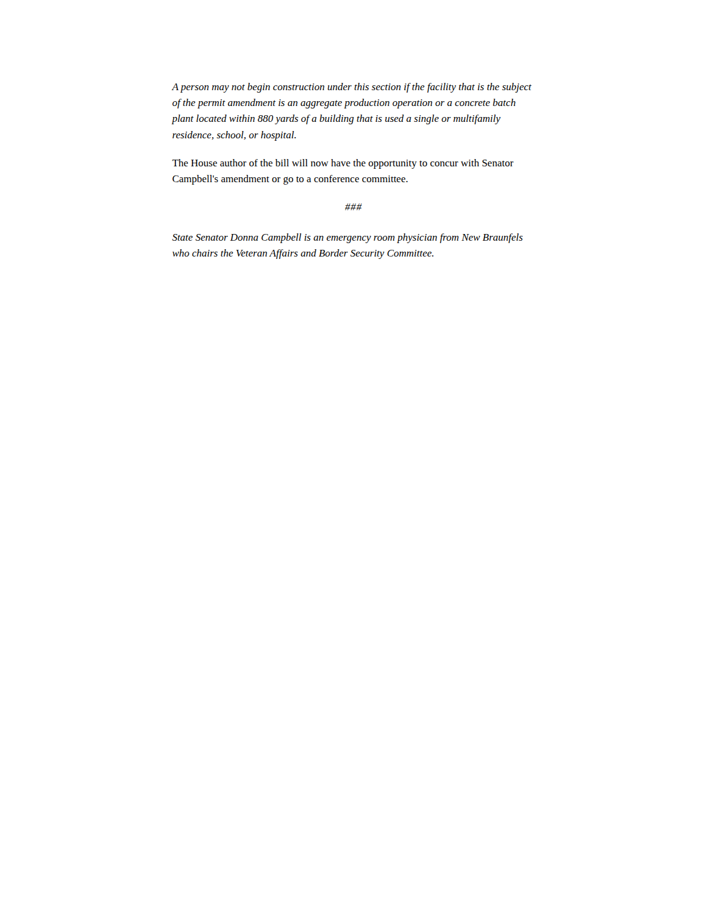A person may not begin construction under this section if the facility that is the subject of the permit amendment is an aggregate production operation or a concrete batch plant located within 880 yards of a building that is used a single or multifamily residence, school, or hospital.
The House author of the bill will now have the opportunity to concur with Senator Campbell's amendment or go to a conference committee.
###
State Senator Donna Campbell is an emergency room physician from New Braunfels who chairs the Veteran Affairs and Border Security Committee.